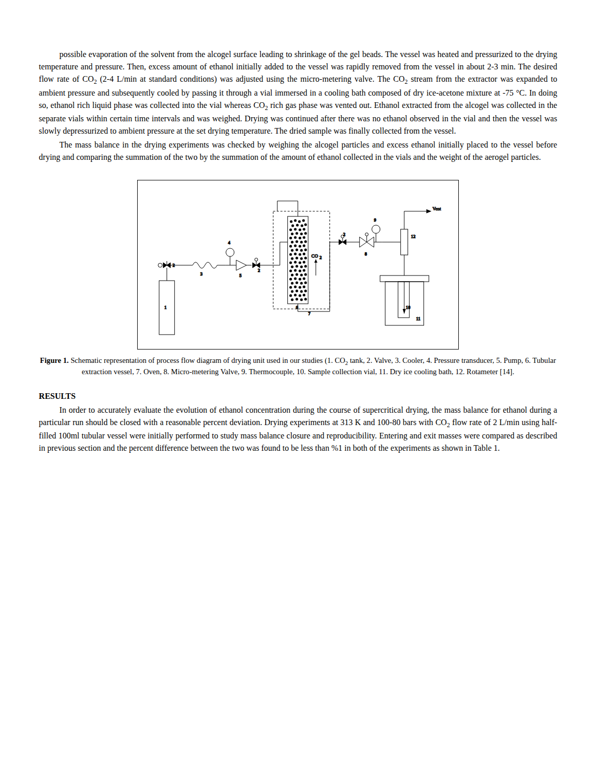possible evaporation of the solvent from the alcogel surface leading to shrinkage of the gel beads. The vessel was heated and pressurized to the drying temperature and pressure. Then, excess amount of ethanol initially added to the vessel was rapidly removed from the vessel in about 2-3 min. The desired flow rate of CO2 (2-4 L/min at standard conditions) was adjusted using the micro-metering valve. The CO2 stream from the extractor was expanded to ambient pressure and subsequently cooled by passing it through a vial immersed in a cooling bath composed of dry ice-acetone mixture at -75 °C. In doing so, ethanol rich liquid phase was collected into the vial whereas CO2 rich gas phase was vented out. Ethanol extracted from the alcogel was collected in the separate vials within certain time intervals and was weighed. Drying was continued after there was no ethanol observed in the vial and then the vessel was slowly depressurized to ambient pressure at the set drying temperature. The dried sample was finally collected from the vessel.
The mass balance in the drying experiments was checked by weighing the alcogel particles and excess ethanol initially placed to the vessel before drying and comparing the summation of the two by the summation of the amount of ethanol collected in the vials and the weight of the aerogel particles.
1 2 3 4 5 2 7 6 CO 2 2 8 9 12 Vent 11 10
Figure 1. Schematic representation of process flow diagram of drying unit used in our studies (1. CO2 tank, 2. Valve, 3. Cooler, 4. Pressure transducer, 5. Pump, 6. Tubular extraction vessel, 7. Oven, 8. Micro-metering Valve, 9. Thermocouple, 10. Sample collection vial, 11. Dry ice cooling bath, 12. Rotameter [14].
Results
In order to accurately evaluate the evolution of ethanol concentration during the course of supercritical drying, the mass balance for ethanol during a particular run should be closed with a reasonable percent deviation. Drying experiments at 313 K and 100-80 bars with CO2 flow rate of 2 L/min using half-filled 100ml tubular vessel were initially performed to study mass balance closure and reproducibility. Entering and exit masses were compared as described in previous section and the percent difference between the two was found to be less than %1 in both of the experiments as shown in Table 1.